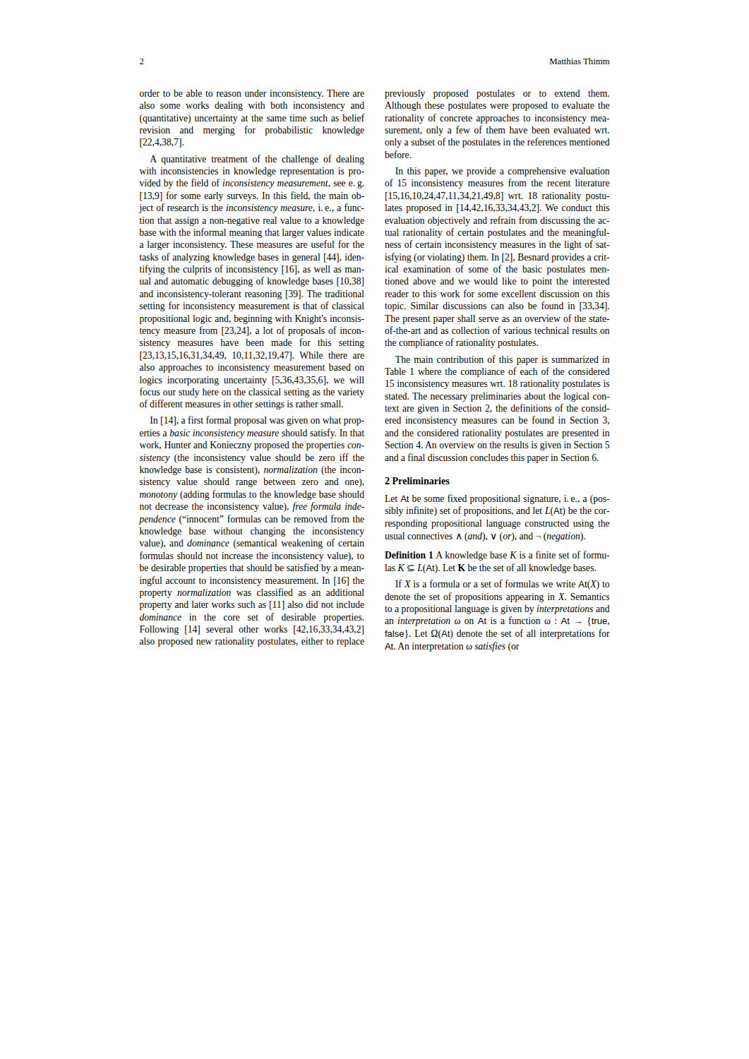2 Matthias Thimm
order to be able to reason under inconsistency. There are also some works dealing with both inconsistency and (quantitative) uncertainty at the same time such as belief revision and merging for probabilistic knowledge [22,4,38,7].
A quantitative treatment of the challenge of dealing with inconsistencies in knowledge representation is provided by the field of inconsistency measurement, see e. g. [13,9] for some early surveys. In this field, the main object of research is the inconsistency measure, i. e., a function that assign a non-negative real value to a knowledge base with the informal meaning that larger values indicate a larger inconsistency. These measures are useful for the tasks of analyzing knowledge bases in general [44], identifying the culprits of inconsistency [16], as well as manual and automatic debugging of knowledge bases [10,38] and inconsistency-tolerant reasoning [39]. The traditional setting for inconsistency measurement is that of classical propositional logic and, beginning with Knight's inconsistency measure from [23,24], a lot of proposals of inconsistency measures have been made for this setting [23,13,15,16,31,34,49, 10,11,32,19,47]. While there are also approaches to inconsistency measurement based on logics incorporating uncertainty [5,36,43,35,6], we will focus our study here on the classical setting as the variety of different measures in other settings is rather small.
In [14], a first formal proposal was given on what properties a basic inconsistency measure should satisfy. In that work, Hunter and Konieczny proposed the properties consistency (the inconsistency value should be zero iff the knowledge base is consistent), normalization (the inconsistency value should range between zero and one), monotony (adding formulas to the knowledge base should not decrease the inconsistency value), free formula independence (“innocent” formulas can be removed from the knowledge base without changing the inconsistency value), and dominance (semantical weakening of certain formulas should not increase the inconsistency value), to be desirable properties that should be satisfied by a meaningful account to inconsistency measurement. In [16] the property normalization was classified as an additional property and later works such as [11] also did not include dominance in the core set of desirable properties. Following [14] several other works [42,16,33,34,43,2] also proposed new rationality postulates, either to replace previously proposed postulates or to extend them. Although these postulates were proposed to evaluate the rationality of concrete approaches to inconsistency measurement, only a few of them have been evaluated wrt. only a subset of the postulates in the references mentioned before.
In this paper, we provide a comprehensive evaluation of 15 inconsistency measures from the recent literature [15,16,10,24,47,11,34,21,49,8] wrt. 18 rationality postulates proposed in [14,42,16,33,34,43,2]. We conduct this evaluation objectively and refrain from discussing the actual rationality of certain postulates and the meaningfulness of certain inconsistency measures in the light of satisfying (or violating) them. In [2], Besnard provides a critical examination of some of the basic postulates mentioned above and we would like to point the interested reader to this work for some excellent discussion on this topic. Similar discussions can also be found in [33,34]. The present paper shall serve as an overview of the state-of-the-art and as collection of various technical results on the compliance of rationality postulates.
The main contribution of this paper is summarized in Table 1 where the compliance of each of the considered 15 inconsistency measures wrt. 18 rationality postulates is stated. The necessary preliminaries about the logical context are given in Section 2, the definitions of the considered inconsistency measures can be found in Section 3, and the considered rationality postulates are presented in Section 4. An overview on the results is given in Section 5 and a final discussion concludes this paper in Section 6.
2 Preliminaries
Let At be some fixed propositional signature, i. e., a (possibly infinite) set of propositions, and let L(At) be the corresponding propositional language constructed using the usual connectives ∧ (and), ∨ (or), and ¬ (negation).
Definition 1 A knowledge base K is a finite set of formulas K ⊆ L(At). Let K be the set of all knowledge bases.
If X is a formula or a set of formulas we write At(X) to denote the set of propositions appearing in X. Semantics to a propositional language is given by interpretations and an interpretation ω on At is a function ω : At → {true, false}. Let Ω(At) denote the set of all interpretations for At. An interpretation ω satisfies (or